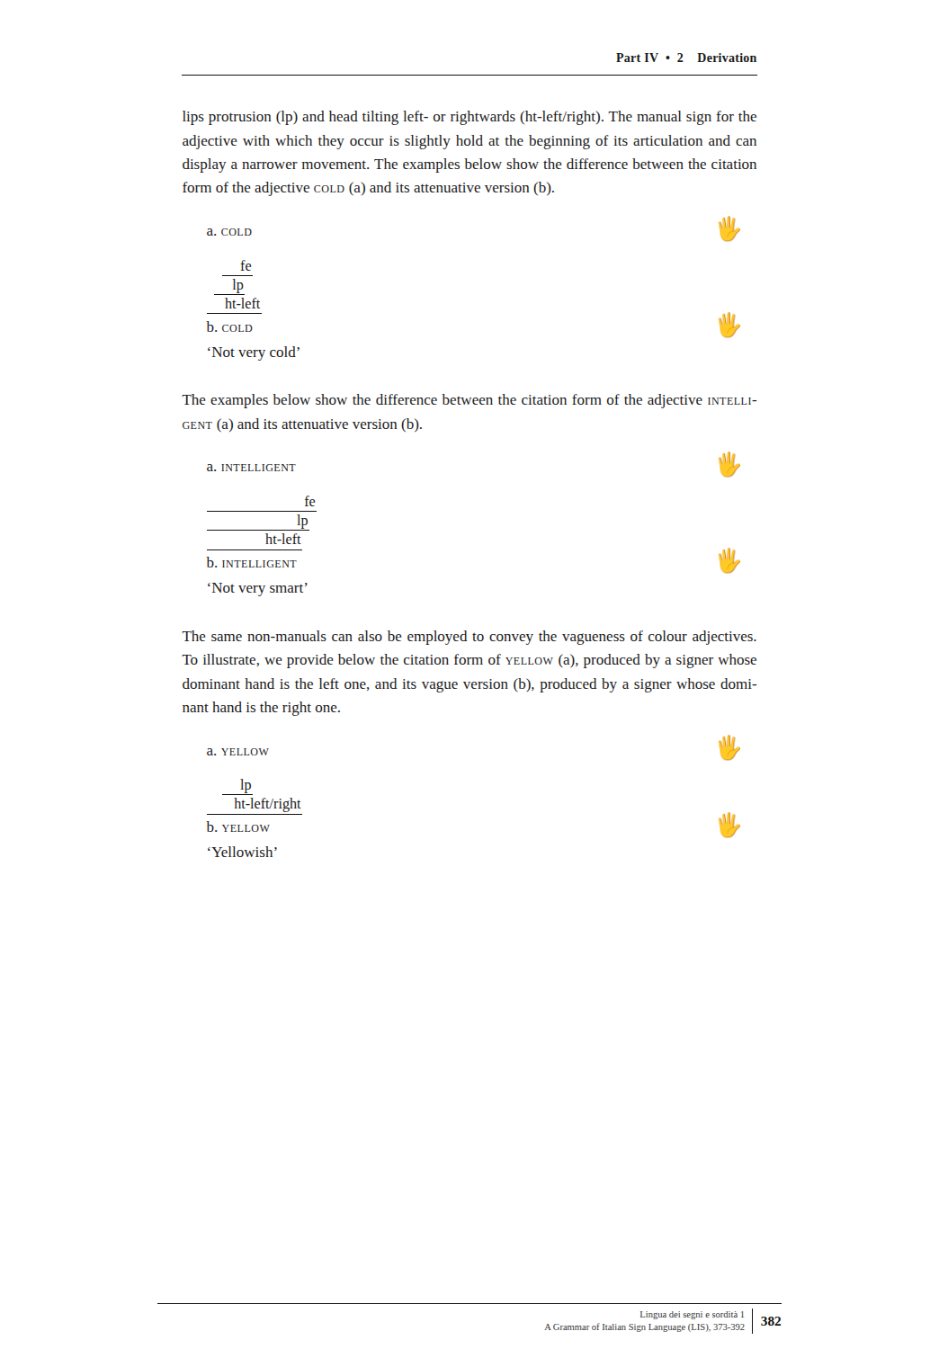Part IV•2 Derivation
lips protrusion (lp) and head tilting left- or rightwards (ht-left/right). The manual sign for the adjective with which they occur is slightly hold at the beginning of its articulation and can display a narrower movement. The examples below show the difference between the citation form of the adjective cold (a) and its attenuative version (b).
a. cold 🖐
fe
lp
ht-left
b. cold 🖐
‘Not very cold’
The examples below show the difference between the citation form of the adjective intelligent (a) and its attenuative version (b).
a. intelligent 🖐
fe
lp
ht-left
b. intelligent 🖐
‘Not very smart’
The same non-manuals can also be employed to convey the vagueness of colour adjectives. To illustrate, we provide below the citation form of yellow (a), produced by a signer whose dominant hand is the left one, and its vague version (b), produced by a signer whose dominant hand is the right one.
a. yellow 🖐
lp
ht-left/right
b. yellow 🖐
‘Yellowish’
Lingua dei segni e sordità 1
A Grammar of Italian Sign Language (LIS), 373-392
382